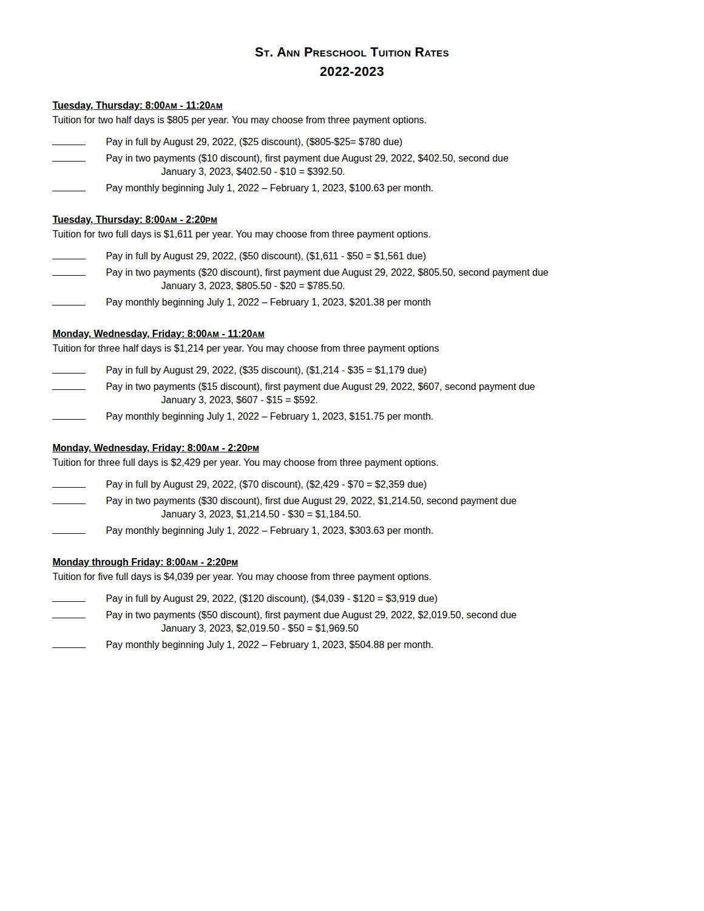St. Ann Preschool Tuition Rates 2022-2023
Tuesday, Thursday: 8:00AM - 11:20AM
Tuition for two half days is $805 per year. You may choose from three payment options.
Pay in full by August 29, 2022, ($25 discount), ($805-$25= $780 due)
Pay in two payments ($10 discount), first payment due August 29, 2022, $402.50, second due January 3, 2023, $402.50 - $10 = $392.50.
Pay monthly beginning July 1, 2022 – February 1, 2023, $100.63 per month.
Tuesday, Thursday: 8:00AM - 2:20PM
Tuition for two full days is $1,611 per year. You may choose from three payment options.
Pay in full by August 29, 2022, ($50 discount), ($1,611 - $50 = $1,561 due)
Pay in two payments ($20 discount), first payment due August 29, 2022, $805.50, second payment due January 3, 2023, $805.50 - $20 = $785.50.
Pay monthly beginning July 1, 2022 – February 1, 2023, $201.38 per month
Monday, Wednesday, Friday: 8:00AM - 11:20AM
Tuition for three half days is $1,214 per year. You may choose from three payment options
Pay in full by August 29, 2022, ($35 discount), ($1,214 - $35 = $1,179 due)
Pay in two payments ($15 discount), first payment due August 29, 2022, $607, second payment due January 3, 2023, $607 - $15 = $592.
Pay monthly beginning July 1, 2022 – February 1, 2023, $151.75 per month.
Monday, Wednesday, Friday: 8:00AM - 2:20PM
Tuition for three full days is $2,429 per year. You may choose from three payment options.
Pay in full by August 29, 2022, ($70 discount), ($2,429 - $70 = $2,359 due)
Pay in two payments ($30 discount), first due August 29, 2022, $1,214.50, second payment due January 3, 2023, $1,214.50 - $30 = $1,184.50.
Pay monthly beginning July 1, 2022 – February 1, 2023, $303.63 per month.
Monday through Friday: 8:00AM - 2:20PM
Tuition for five full days is $4,039 per year. You may choose from three payment options.
Pay in full by August 29, 2022, ($120 discount), ($4,039 - $120 = $3,919 due)
Pay in two payments ($50 discount), first payment due August 29, 2022, $2,019.50, second due January 3, 2023, $2,019.50 - $50 = $1,969.50
Pay monthly beginning July 1, 2022 – February 1, 2023, $504.88 per month.